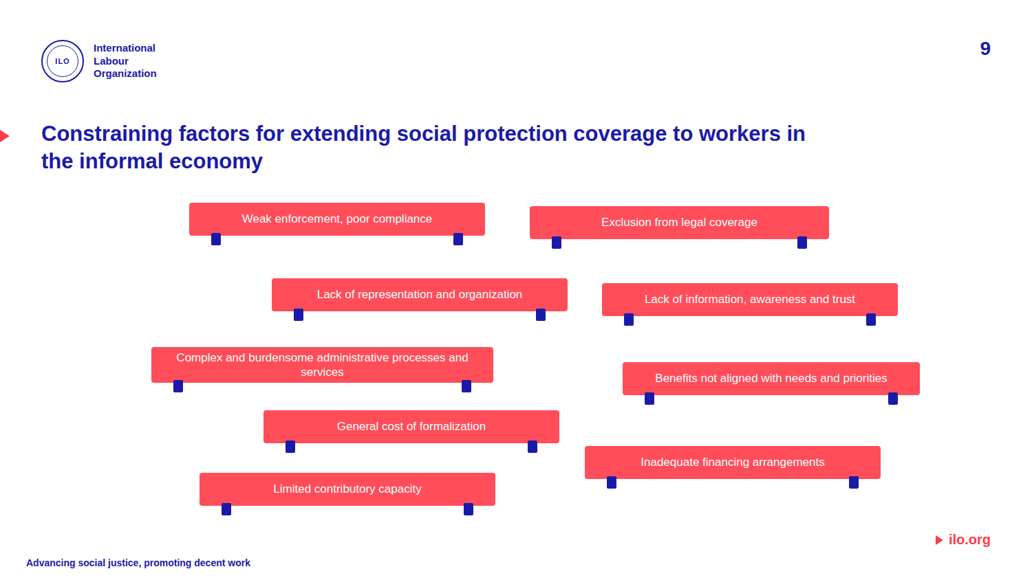International
Labour
Organization
9
Constraining factors for extending social protection coverage to workers in the informal economy
Weak enforcement, poor compliance
Exclusion from legal coverage
Lack of representation and organization
Lack of information, awareness and trust
Complex and burdensome administrative processes and services
Benefits not aligned with needs and priorities
General cost of formalization
Inadequate financing arrangements
Limited contributory capacity
Advancing social justice, promoting decent work
ilo.org